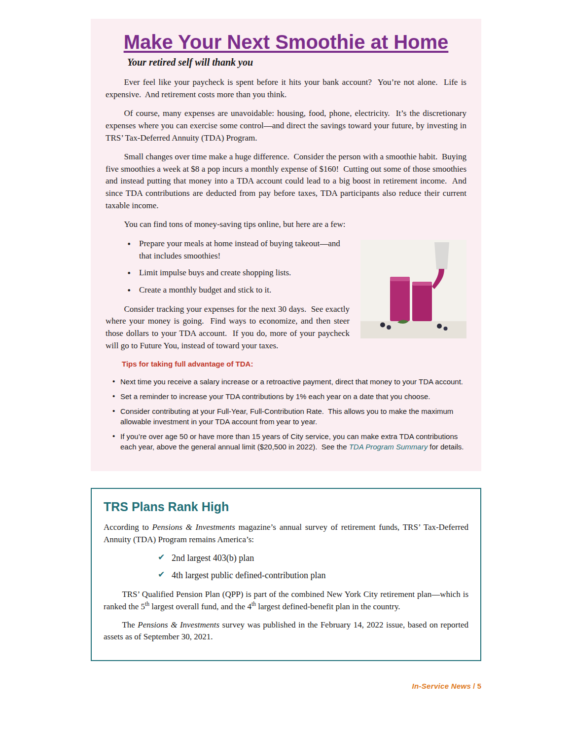Make Your Next Smoothie at Home
Your retired self will thank you
Ever feel like your paycheck is spent before it hits your bank account? You’re not alone. Life is expensive. And retirement costs more than you think.
Of course, many expenses are unavoidable: housing, food, phone, electricity. It’s the discretionary expenses where you can exercise some control—and direct the savings toward your future, by investing in TRS’ Tax-Deferred Annuity (TDA) Program.
Small changes over time make a huge difference. Consider the person with a smoothie habit. Buying five smoothies a week at $8 a pop incurs a monthly expense of $160! Cutting out some of those smoothies and instead putting that money into a TDA account could lead to a big boost in retirement income. And since TDA contributions are deducted from pay before taxes, TDA participants also reduce their current taxable income.
You can find tons of money-saving tips online, but here are a few:
Prepare your meals at home instead of buying takeout—and that includes smoothies!
Limit impulse buys and create shopping lists.
Create a monthly budget and stick to it.
Consider tracking your expenses for the next 30 days. See exactly where your money is going. Find ways to economize, and then steer those dollars to your TDA account. If you do, more of your paycheck will go to Future You, instead of toward your taxes.
Tips for taking full advantage of TDA:
Next time you receive a salary increase or a retroactive payment, direct that money to your TDA account.
Set a reminder to increase your TDA contributions by 1% each year on a date that you choose.
Consider contributing at your Full-Year, Full-Contribution Rate. This allows you to make the maximum allowable investment in your TDA account from year to year.
If you’re over age 50 or have more than 15 years of City service, you can make extra TDA contributions each year, above the general annual limit ($20,500 in 2022). See the TDA Program Summary for details.
TRS Plans Rank High
According to Pensions & Investments magazine’s annual survey of retirement funds, TRS’ Tax-Deferred Annuity (TDA) Program remains America’s:
2nd largest 403(b) plan
4th largest public defined-contribution plan
TRS’ Qualified Pension Plan (QPP) is part of the combined New York City retirement plan—which is ranked the 5th largest overall fund, and the 4th largest defined-benefit plan in the country.
The Pensions & Investments survey was published in the February 14, 2022 issue, based on reported assets as of September 30, 2021.
In-Service News / 5